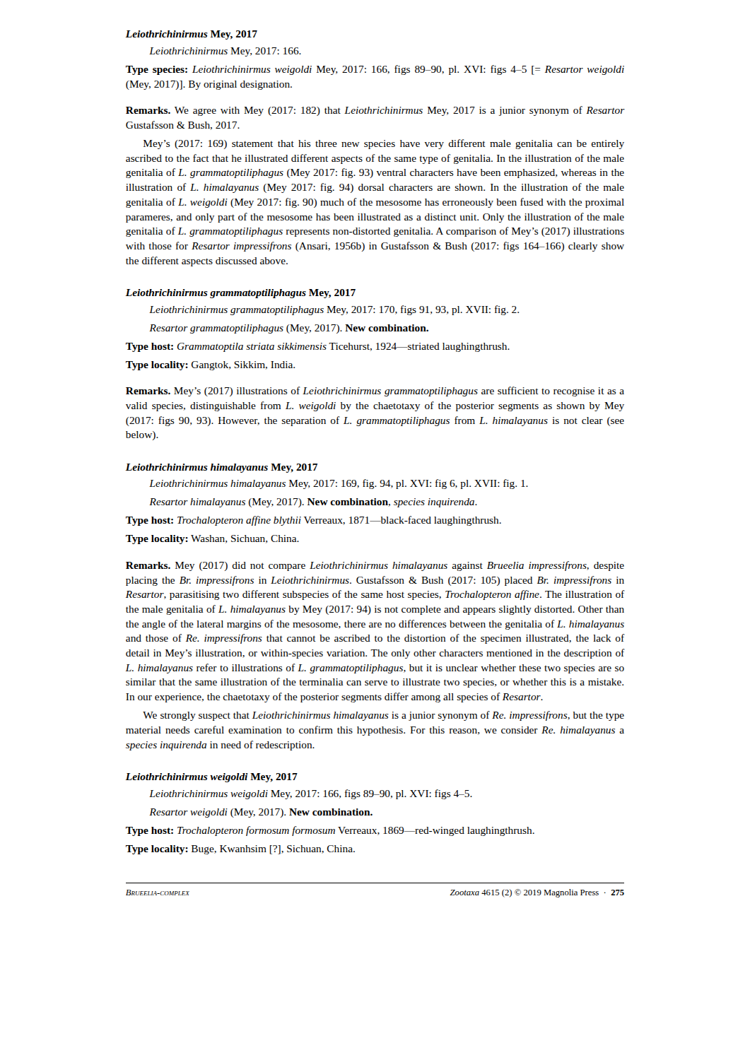Leiothrichinirmus Mey, 2017
Leiothrichinirmus Mey, 2017: 166.
Type species: Leiothrichinirmus weigoldi Mey, 2017: 166, figs 89–90, pl. XVI: figs 4–5 [= Resartor weigoldi (Mey, 2017)]. By original designation.
Remarks. We agree with Mey (2017: 182) that Leiothrichinirmus Mey, 2017 is a junior synonym of Resartor Gustafsson & Bush, 2017.
Mey’s (2017: 169) statement that his three new species have very different male genitalia can be entirely ascribed to the fact that he illustrated different aspects of the same type of genitalia. In the illustration of the male genitalia of L. grammatoptiliphagus (Mey 2017: fig. 93) ventral characters have been emphasized, whereas in the illustration of L. himalayanus (Mey 2017: fig. 94) dorsal characters are shown. In the illustration of the male genitalia of L. weigoldi (Mey 2017: fig. 90) much of the mesosome has erroneously been fused with the proximal parameres, and only part of the mesosome has been illustrated as a distinct unit. Only the illustration of the male genitalia of L. grammatoptiliphagus represents non-distorted genitalia. A comparison of Mey’s (2017) illustrations with those for Resartor impressifrons (Ansari, 1956b) in Gustafsson & Bush (2017: figs 164–166) clearly show the different aspects discussed above.
Leiothrichinirmus grammatoptiliphagus Mey, 2017
Leiothrichinirmus grammatoptiliphagus Mey, 2017: 170, figs 91, 93, pl. XVII: fig. 2.
Resartor grammatoptiliphagus (Mey, 2017). New combination.
Type host: Grammatoptila striata sikkimensis Ticehurst, 1924—striated laughingthrush.
Type locality: Gangtok, Sikkim, India.
Remarks. Mey’s (2017) illustrations of Leiothrichinirmus grammatoptiliphagus are sufficient to recognise it as a valid species, distinguishable from L. weigoldi by the chaetotaxy of the posterior segments as shown by Mey (2017: figs 90, 93). However, the separation of L. grammatoptiliphagus from L. himalayanus is not clear (see below).
Leiothrichinirmus himalayanus Mey, 2017
Leiothrichinirmus himalayanus Mey, 2017: 169, fig. 94, pl. XVI: fig 6, pl. XVII: fig. 1.
Resartor himalayanus (Mey, 2017). New combination, species inquirenda.
Type host: Trochalopteron affine blythii Verreaux, 1871—black-faced laughingthrush.
Type locality: Washan, Sichuan, China.
Remarks. Mey (2017) did not compare Leiothrichinirmus himalayanus against Brueelia impressifrons, despite placing the Br. impressifrons in Leiothrichinirmus. Gustafsson & Bush (2017: 105) placed Br. impressifrons in Resartor, parasitising two different subspecies of the same host species, Trochalopteron affine. The illustration of the male genitalia of L. himalayanus by Mey (2017: 94) is not complete and appears slightly distorted. Other than the angle of the lateral margins of the mesosome, there are no differences between the genitalia of L. himalayanus and those of Re. impressifrons that cannot be ascribed to the distortion of the specimen illustrated, the lack of detail in Mey’s illustration, or within-species variation. The only other characters mentioned in the description of L. himalayanus refer to illustrations of L. grammatoptiliphagus, but it is unclear whether these two species are so similar that the same illustration of the terminalia can serve to illustrate two species, or whether this is a mistake. In our experience, the chaetotaxy of the posterior segments differ among all species of Resartor.
We strongly suspect that Leiothrichinirmus himalayanus is a junior synonym of Re. impressifrons, but the type material needs careful examination to confirm this hypothesis. For this reason, we consider Re. himalayanus a species inquirenda in need of redescription.
Leiothrichinirmus weigoldi Mey, 2017
Leiothrichinirmus weigoldi Mey, 2017: 166, figs 89–90, pl. XVI: figs 4–5.
Resartor weigoldi (Mey, 2017). New combination.
Type host: Trochalopteron formosum formosum Verreaux, 1869—red-winged laughingthrush.
Type locality: Buge, Kwanhsim [?], Sichuan, China.
Brueelia-complex
Zootaxa 4615 (2) © 2019 Magnolia Press · 275